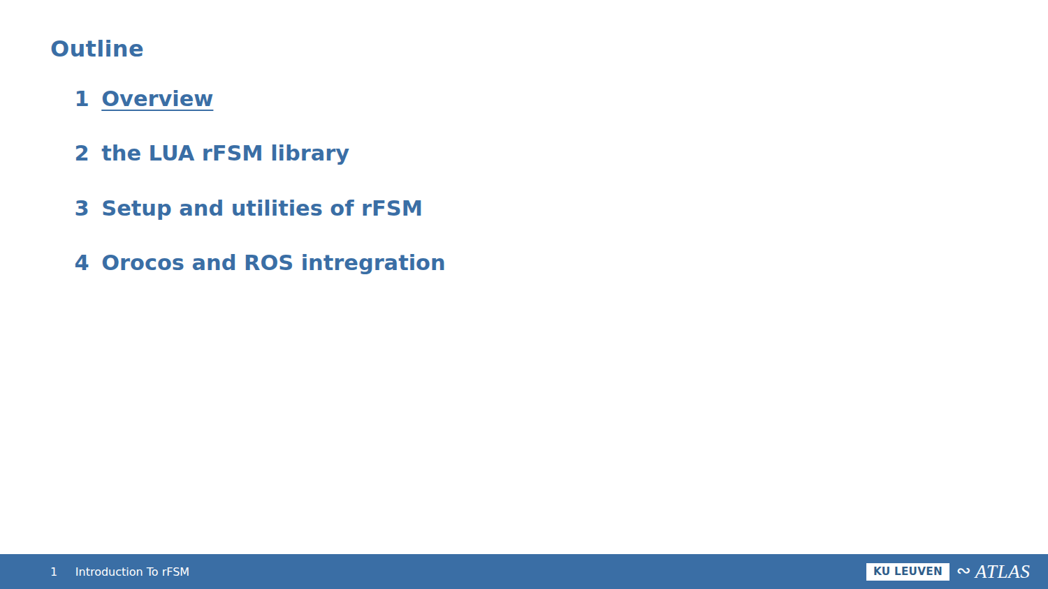Outline
Overview
the LUA rFSM library
Setup and utilities of rFSM
Orocos and ROS intregration
1 Introduction To rFSM
KU LEUVEN ∾ ATLAS